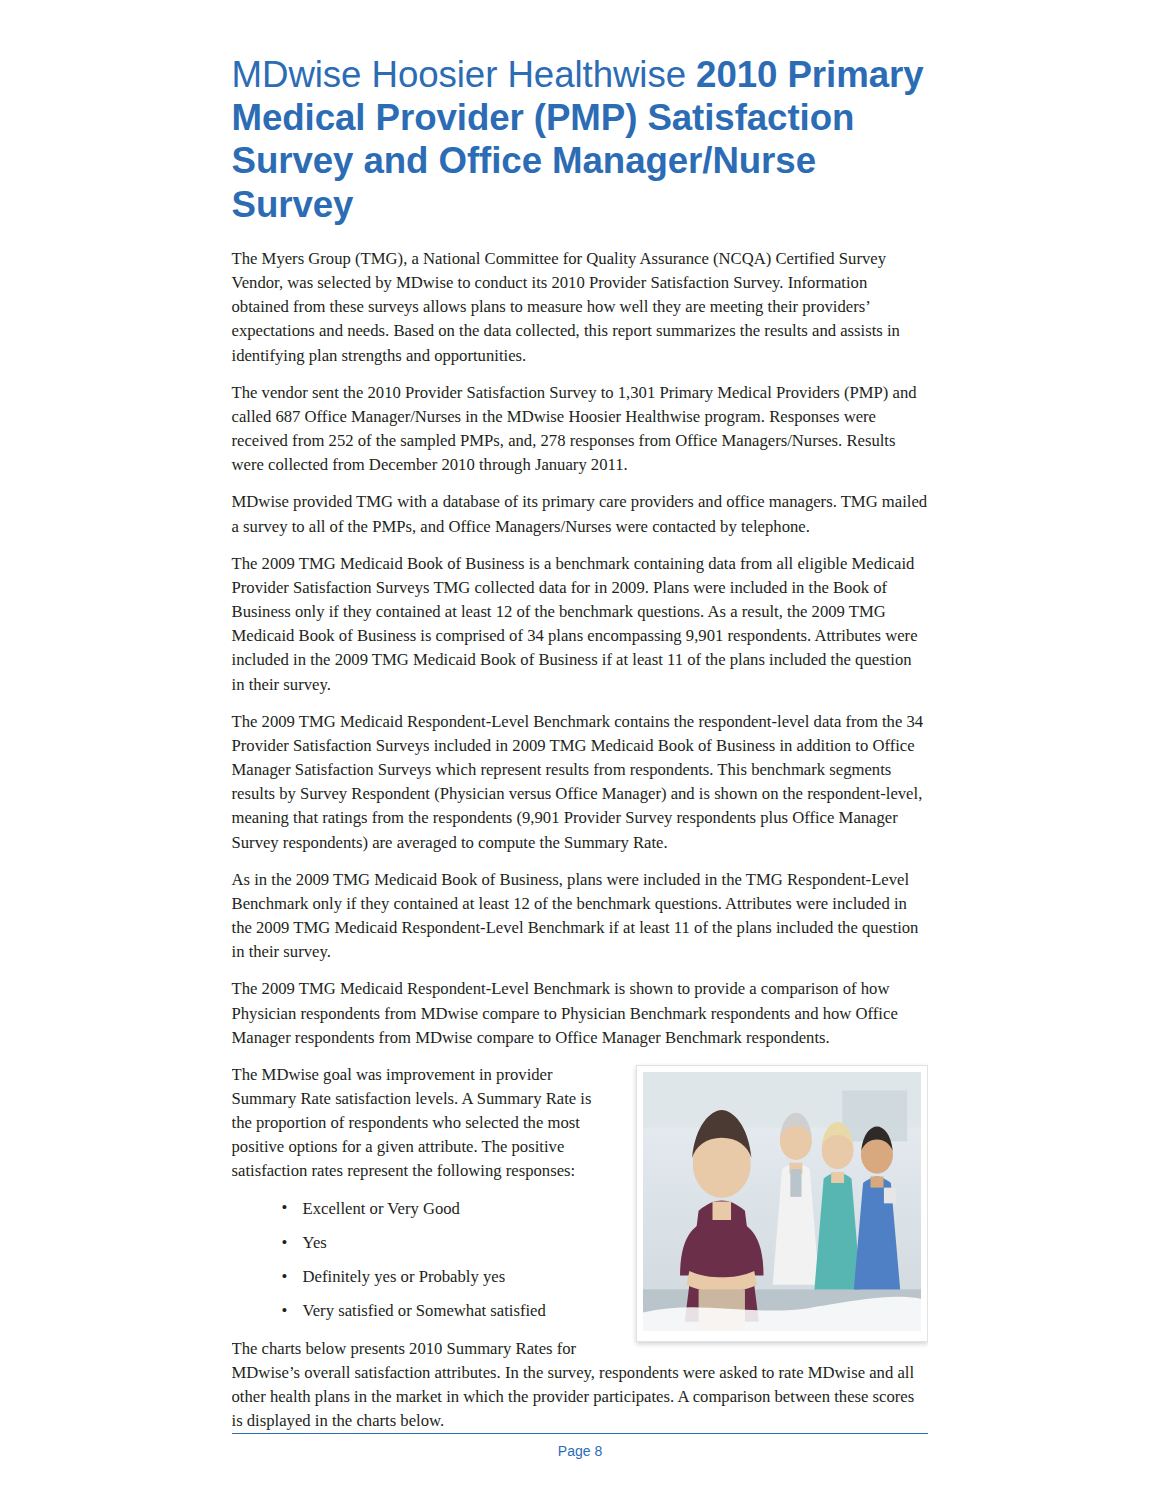MDwise Hoosier Healthwise 2010 Primary Medical Provider (PMP) Satisfaction Survey and Office Manager/Nurse Survey
The Myers Group (TMG), a National Committee for Quality Assurance (NCQA) Certified Survey Vendor, was selected by MDwise to conduct its 2010 Provider Satisfaction Survey. Information obtained from these surveys allows plans to measure how well they are meeting their providers’ expectations and needs. Based on the data collected, this report summarizes the results and assists in identifying plan strengths and opportunities.
The vendor sent the 2010 Provider Satisfaction Survey to 1,301 Primary Medical Providers (PMP) and called 687 Office Manager/Nurses in the MDwise Hoosier Healthwise program. Responses were received from 252 of the sampled PMPs, and, 278 responses from Office Managers/Nurses. Results were collected from December 2010 through January 2011.
MDwise provided TMG with a database of its primary care providers and office managers. TMG mailed a survey to all of the PMPs, and Office Managers/Nurses were contacted by telephone.
The 2009 TMG Medicaid Book of Business is a benchmark containing data from all eligible Medicaid Provider Satisfaction Surveys TMG collected data for in 2009. Plans were included in the Book of Business only if they contained at least 12 of the benchmark questions. As a result, the 2009 TMG Medicaid Book of Business is comprised of 34 plans encompassing 9,901 respondents. Attributes were included in the 2009 TMG Medicaid Book of Business if at least 11 of the plans included the question in their survey.
The 2009 TMG Medicaid Respondent-Level Benchmark contains the respondent-level data from the 34 Provider Satisfaction Surveys included in 2009 TMG Medicaid Book of Business in addition to Office Manager Satisfaction Surveys which represent results from respondents. This benchmark segments results by Survey Respondent (Physician versus Office Manager) and is shown on the respondent-level, meaning that ratings from the respondents (9,901 Provider Survey respondents plus Office Manager Survey respondents) are averaged to compute the Summary Rate.
As in the 2009 TMG Medicaid Book of Business, plans were included in the TMG Respondent-Level Benchmark only if they contained at least 12 of the benchmark questions. Attributes were included in the 2009 TMG Medicaid Respondent-Level Benchmark if at least 11 of the plans included the question in their survey.
The 2009 TMG Medicaid Respondent-Level Benchmark is shown to provide a comparison of how Physician respondents from MDwise compare to Physician Benchmark respondents and how Office Manager respondents from MDwise compare to Office Manager Benchmark respondents.
The MDwise goal was improvement in provider Summary Rate satisfaction levels. A Summary Rate is the proportion of respondents who selected the most positive options for a given attribute. The positive satisfaction rates represent the following responses:
Excellent or Very Good
Yes
Definitely yes or Probably yes
Very satisfied or Somewhat satisfied
The charts below presents 2010 Summary Rates for MDwise’s overall satisfaction attributes. In the survey, respondents were asked to rate MDwise and all other health plans in the market in which the provider participates. A comparison between these scores is displayed in the charts below.
Page 8